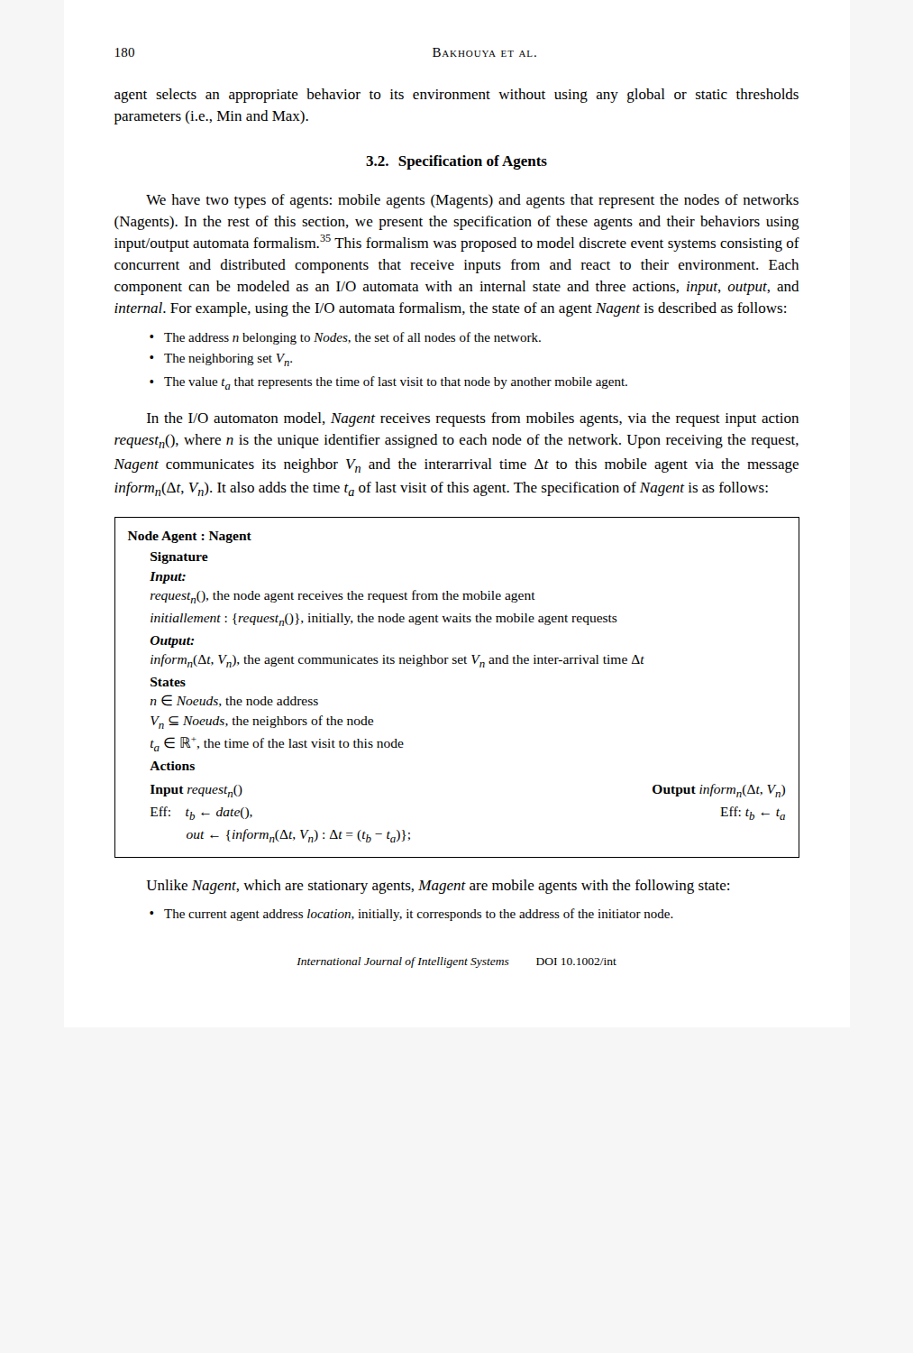180 Bakhouya et al.
agent selects an appropriate behavior to its environment without using any global or static thresholds parameters (i.e., Min and Max).
3.2. Specification of Agents
We have two types of agents: mobile agents (Magents) and agents that represent the nodes of networks (Nagents). In the rest of this section, we present the specification of these agents and their behaviors using input/output automata formalism.35 This formalism was proposed to model discrete event systems consisting of concurrent and distributed components that receive inputs from and react to their environment. Each component can be modeled as an I/O automata with an internal state and three actions, input, output, and internal. For example, using the I/O automata formalism, the state of an agent Nagent is described as follows:
The address n belonging to Nodes, the set of all nodes of the network.
The neighboring set Vn.
The value ta that represents the time of last visit to that node by another mobile agent.
In the I/O automaton model, Nagent receives requests from mobiles agents, via the request input action requestn(), where n is the unique identifier assigned to each node of the network. Upon receiving the request, Nagent communicates its neighbor Vn and the interarrival time Δt to this mobile agent via the message informn(Δt, Vn). It also adds the time ta of last visit of this agent. The specification of Nagent is as follows:
Node Agent : Nagent
Signature
Input:
requestn(), the node agent receives the request from the mobile agent
initiallement : {requestn()}, initially, the node agent waits the mobile agent requests
Output:
informn(Δt, Vn), the agent communicates its neighbor set Vn and the inter-arrival time Δt
States
n ∈ Noeuds, the node address
Vn ⊆ Noeuds, the neighbors of the node
ta ∈ ℝ+, the time of the last visit to this node
Actions
Input requestn()
Output informn(Δt, Vn)
Eff: tb ← date(),
Eff: tb ← ta
out ← {informn(Δt, Vn) : Δt = (tb − ta)};
Unlike Nagent, which are stationary agents, Magent are mobile agents with the following state:
The current agent address location, initially, it corresponds to the address of the initiator node.
International Journal of Intelligent Systems DOI 10.1002/int